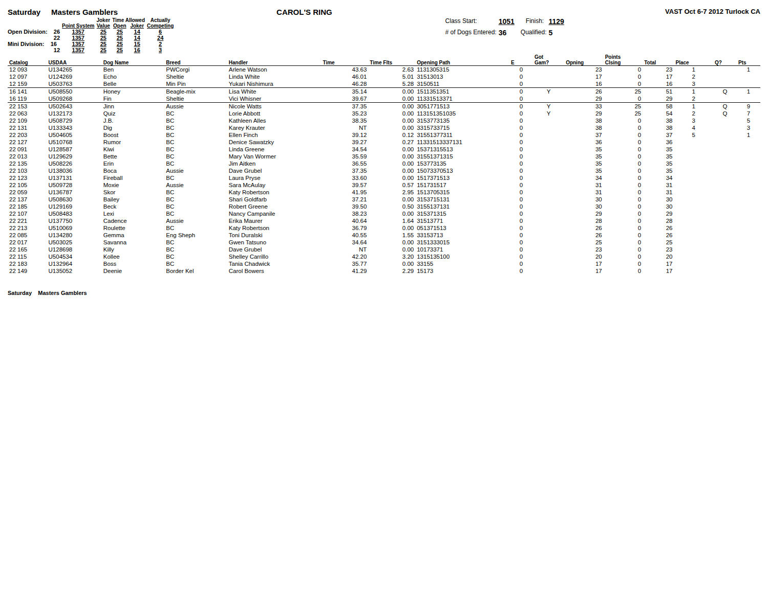| Saturday Masters Gamblers | CAROL'S RING | VAST Oct 6-7 2012 Turlock CA |
| / / / Joker / Time Allowed / Actually / / / Point System / Value / Open / Joker / Competing / / Open Division: 26 / 1357 / 25 / 25 / 14 / 6 / / 22 / 1357 / 25 / 25 / 14 / 24 / / Mini Division: 16 / 1357 / 25 / 25 / 15 / 2 / / 12 / 1357 / 25 / 25 / 16 / 3 / | / Class Start: / 1051 / Finish: / 1129 / / # of Dogs Entered: / 36 / Qualified: / 5 / |
| Catalog | USDAA | Dog Name | Breed | Handler | Time | Time Flts | Opening Path | E | Got Gam? | Opning | Points Clsing | Total | Place | Q? | Pts |
| --- | --- | --- | --- | --- | --- | --- | --- | --- | --- | --- | --- | --- | --- | --- | --- |
| 12 093 | U134265 | Ben | PWCorgi | Arlene Watson | 43.63 | 2.63 | 1131305315 | 0 | | 23 | 0 | 23 | 1 | | 1 |
| 12 097 | U124269 | Echo | Sheltie | Linda White | 46.01 | 5.01 | 31513013 | 0 | | 17 | 0 | 17 | 2 | | |
| 12 159 | U503763 | Belle | Min Pin | Yukari Nishimura | 46.28 | 5.28 | 3150511 | 0 | | 16 | 0 | 16 | 3 | | |
| 16 141 | U508550 | Honey | Beagle-mix | Lisa White | 35.14 | 0.00 | 1511351351 | 0 | Y | 26 | 25 | 51 | 1 | Q | 1 |
| 16 119 | U509268 | Fin | Sheltie | Vici Whisner | 39.67 | 0.00 | 11331513371 | 0 | | 29 | 0 | 29 | 2 | | |
| 22 153 | U502643 | Jinn | Aussie | Nicole Watts | 37.35 | 0.00 | 3051771513 | 0 | Y | 33 | 25 | 58 | 1 | Q | 9 |
| 22 063 | U132173 | Quiz | BC | Lorie Abbott | 35.23 | 0.00 | 113151351035 | 0 | Y | 29 | 25 | 54 | 2 | Q | 7 |
| 22 109 | U508729 | J.B. | BC | Kathleen Alles | 38.35 | 0.00 | 3153773135 | 0 | | 38 | 0 | 38 | 3 | | 5 |
| 22 131 | U133343 | Dig | BC | Karey Krauter | NT | 0.00 | 3315733715 | 0 | | 38 | 0 | 38 | 4 | | 3 |
| 22 203 | U504605 | Boost | BC | Ellen Finch | 39.12 | 0.12 | 31551377311 | 0 | | 37 | 0 | 37 | 5 | | 1 |
| 22 127 | U510768 | Rumor | BC | Denice Sawatzky | 39.27 | 0.27 | 11331513337131 | 0 | | 36 | 0 | 36 | | | |
| 22 091 | U128587 | Kiwi | BC | Linda Greene | 34.54 | 0.00 | 15371315513 | 0 | | 35 | 0 | 35 | | | |
| 22 013 | U129629 | Bette | BC | Mary Van Wormer | 35.59 | 0.00 | 31551371315 | 0 | | 35 | 0 | 35 | | | |
| 22 135 | U508226 | Erin | BC | Jim Aitken | 36.55 | 0.00 | 153773135 | 0 | | 35 | 0 | 35 | | | |
| 22 103 | U138036 | Boca | Aussie | Dave Grubel | 37.35 | 0.00 | 15073370513 | 0 | | 35 | 0 | 35 | | | |
| 22 123 | U137131 | Fireball | BC | Laura Pryse | 33.60 | 0.00 | 1517371513 | 0 | | 34 | 0 | 34 | | | |
| 22 105 | U509728 | Moxie | Aussie | Sara McAulay | 39.57 | 0.57 | 151731517 | 0 | | 31 | 0 | 31 | | | |
| 22 059 | U136787 | Skor | BC | Katy Robertson | 41.95 | 2.95 | 1513705315 | 0 | | 31 | 0 | 31 | | | |
| 22 137 | U508630 | Bailey | BC | Shari Goldfarb | 37.21 | 0.00 | 3153715131 | 0 | | 30 | 0 | 30 | | | |
| 22 185 | U129169 | Beck | BC | Robert Greene | 39.50 | 0.50 | 3155137131 | 0 | | 30 | 0 | 30 | | | |
| 22 107 | U508483 | Lexi | BC | Nancy Campanile | 38.23 | 0.00 | 315371315 | 0 | | 29 | 0 | 29 | | | |
| 22 221 | U137750 | Cadence | Aussie | Erika Maurer | 40.64 | 1.64 | 31513771 | 0 | | 28 | 0 | 28 | | | |
| 22 213 | U510069 | Roulette | BC | Katy Robertson | 36.79 | 0.00 | 051371513 | 0 | | 26 | 0 | 26 | | | |
| 22 085 | U134280 | Gemma | Eng Sheph | Toni Duralski | 40.55 | 1.55 | 33153713 | 0 | | 26 | 0 | 26 | | | |
| 22 017 | U503025 | Savanna | BC | Gwen Tatsuno | 34.64 | 0.00 | 3151333015 | 0 | | 25 | 0 | 25 | | | |
| 22 165 | U128698 | Killy | BC | Dave Grubel | NT | 0.00 | 10173371 | 0 | | 23 | 0 | 23 | | | |
| 22 115 | U504534 | Kollee | BC | Shelley Carrillo | 42.20 | 3.20 | 1315135100 | 0 | | 20 | 0 | 20 | | | |
| 22 183 | U132964 | Boss | BC | Tania Chadwick | 35.77 | 0.00 | 33155 | 0 | | 17 | 0 | 17 | | | |
| 22 149 | U135052 | Deenie | Border Kel | Carol Bowers | 41.29 | 2.29 | 15173 | 0 | | 17 | 0 | 17 | | | |
Saturday Masters Gamblers